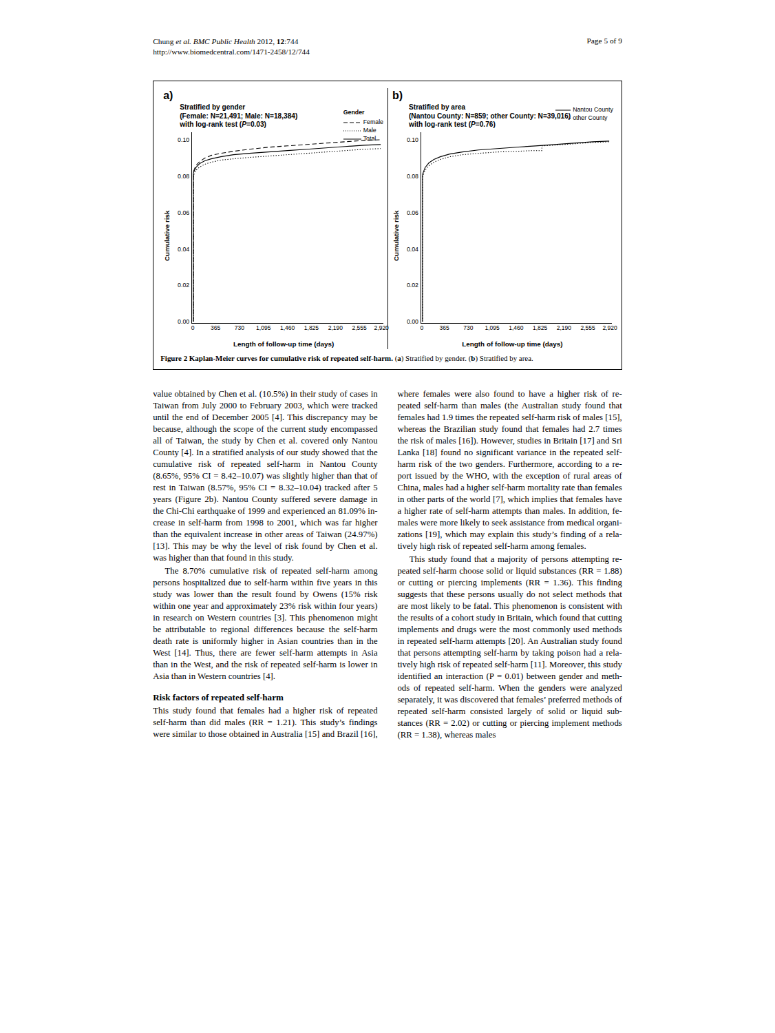Chung et al. BMC Public Health 2012, 12:744
http://www.biomedcentral.com/1471-2458/12/744
Page 5 of 9
a)
Stratified by gender
(Female: N=21,491; Male: N=18,384)
with log-rank test (P=0.03)
Gender
Female
Male
Total
Cumulative risk
0.10 0.08 0.06 0.04 0.02 0.00
0 365 730 1,095 1,460 1,825 2,190 2,555 2,920
Length of follow-up time (days)
b)
Stratified by area
(Nantou County: N=859; other County: N=39,016)
with log-rank test (P=0.76)
Nantou County
other County
Cumulative risk
0.10 0.08 0.06 0.04 0.02 0.00
0 365 730 1,095 1,460 1,825 2,190 2,555 2,920
Length of follow-up time (days)
Figure 2 Kaplan-Meier curves for cumulative risk of repeated self-harm. (a) Stratified by gender. (b) Stratified by area.
value obtained by Chen et al. (10.5%) in their study of cases in Taiwan from July 2000 to February 2003, which were tracked until the end of December 2005 [4]. This discrepancy may be because, although the scope of the current study encompassed all of Taiwan, the study by Chen et al. covered only Nantou County [4]. In a stratified analysis of our study showed that the cumulative risk of repeated self-harm in Nantou County (8.65%, 95% CI = 8.42–10.07) was slightly higher than that of rest in Taiwan (8.57%, 95% CI = 8.32–10.04) tracked after 5 years (Figure 2b). Nantou County suffered severe damage in the Chi-Chi earthquake of 1999 and experienced an 81.09% increase in self-harm from 1998 to 2001, which was far higher than the equivalent increase in other areas of Taiwan (24.97%) [13]. This may be why the level of risk found by Chen et al. was higher than that found in this study.
The 8.70% cumulative risk of repeated self-harm among persons hospitalized due to self-harm within five years in this study was lower than the result found by Owens (15% risk within one year and approximately 23% risk within four years) in research on Western countries [3]. This phenomenon might be attributable to regional differences because the self-harm death rate is uniformly higher in Asian countries than in the West [14]. Thus, there are fewer self-harm attempts in Asia than in the West, and the risk of repeated self-harm is lower in Asia than in Western countries [4].
Risk factors of repeated self-harm
This study found that females had a higher risk of repeated self-harm than did males (RR = 1.21). This study’s findings were similar to those obtained in Australia [15] and Brazil [16], where females were also found to have a higher risk of repeated self-harm than males (the Australian study found that females had 1.9 times the repeated self-harm risk of males [15], whereas the Brazilian study found that females had 2.7 times the risk of males [16]). However, studies in Britain [17] and Sri Lanka [18] found no significant variance in the repeated self-harm risk of the two genders. Furthermore, according to a report issued by the WHO, with the exception of rural areas of China, males had a higher self-harm mortality rate than females in other parts of the world [7], which implies that females have a higher rate of self-harm attempts than males. In addition, females were more likely to seek assistance from medical organizations [19], which may explain this study’s finding of a relatively high risk of repeated self-harm among females.
This study found that a majority of persons attempting repeated self-harm choose solid or liquid substances (RR = 1.88) or cutting or piercing implements (RR = 1.36). This finding suggests that these persons usually do not select methods that are most likely to be fatal. This phenomenon is consistent with the results of a cohort study in Britain, which found that cutting implements and drugs were the most commonly used methods in repeated self-harm attempts [20]. An Australian study found that persons attempting self-harm by taking poison had a relatively high risk of repeated self-harm [11]. Moreover, this study identified an interaction (P = 0.01) between gender and methods of repeated self-harm. When the genders were analyzed separately, it was discovered that females’ preferred methods of repeated self-harm consisted largely of solid or liquid substances (RR = 2.02) or cutting or piercing implement methods (RR = 1.38), whereas males